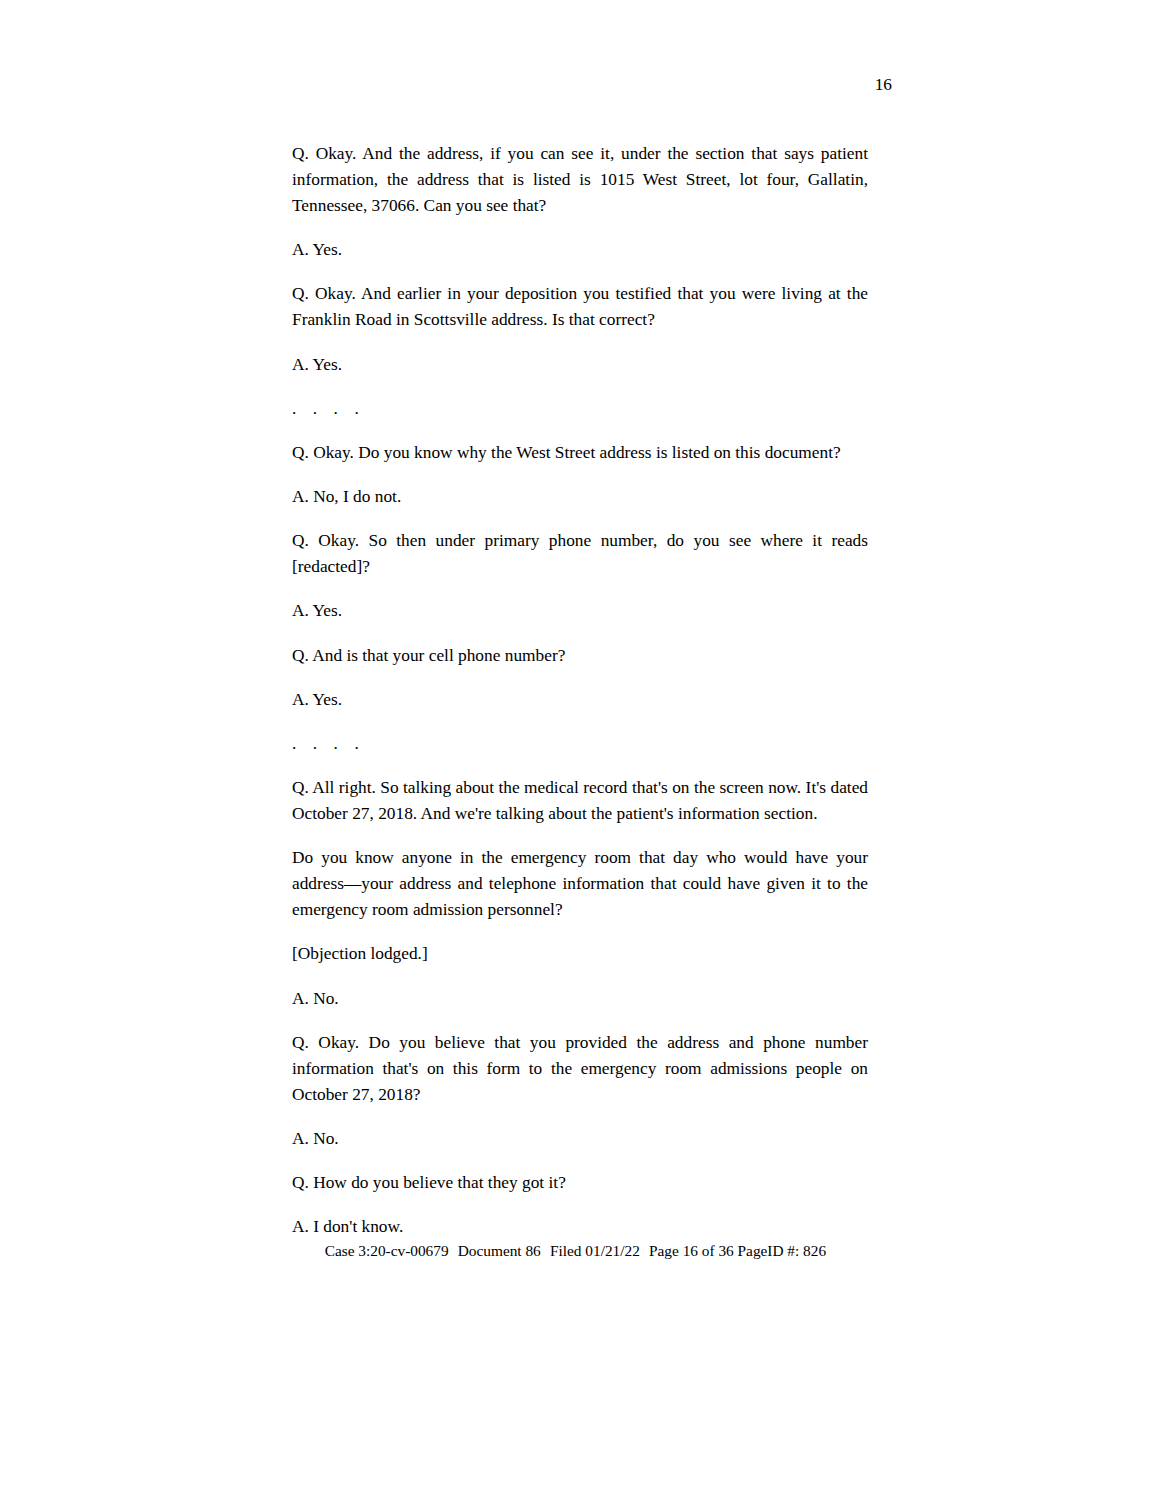16
Q. Okay. And the address, if you can see it, under the section that says patient information, the address that is listed is 1015 West Street, lot four, Gallatin, Tennessee, 37066. Can you see that?
A. Yes.
Q. Okay. And earlier in your deposition you testified that you were living at the Franklin Road in Scottsville address. Is that correct?
A. Yes.
. . . .
Q. Okay. Do you know why the West Street address is listed on this document?
A. No, I do not.
Q. Okay. So then under primary phone number, do you see where it reads [redacted]?
A. Yes.
Q. And is that your cell phone number?
A. Yes.
. . . .
Q. All right. So talking about the medical record that's on the screen now. It's dated October 27, 2018. And we're talking about the patient's information section.
Do you know anyone in the emergency room that day who would have your address—your address and telephone information that could have given it to the emergency room admission personnel?
[Objection lodged.]
A. No.
Q. Okay. Do you believe that you provided the address and phone number information that's on this form to the emergency room admissions people on October 27, 2018?
A. No.
Q. How do you believe that they got it?
A. I don't know.
Case 3:20-cv-00679 Document 86 Filed 01/21/22 Page 16 of 36 PageID #: 826